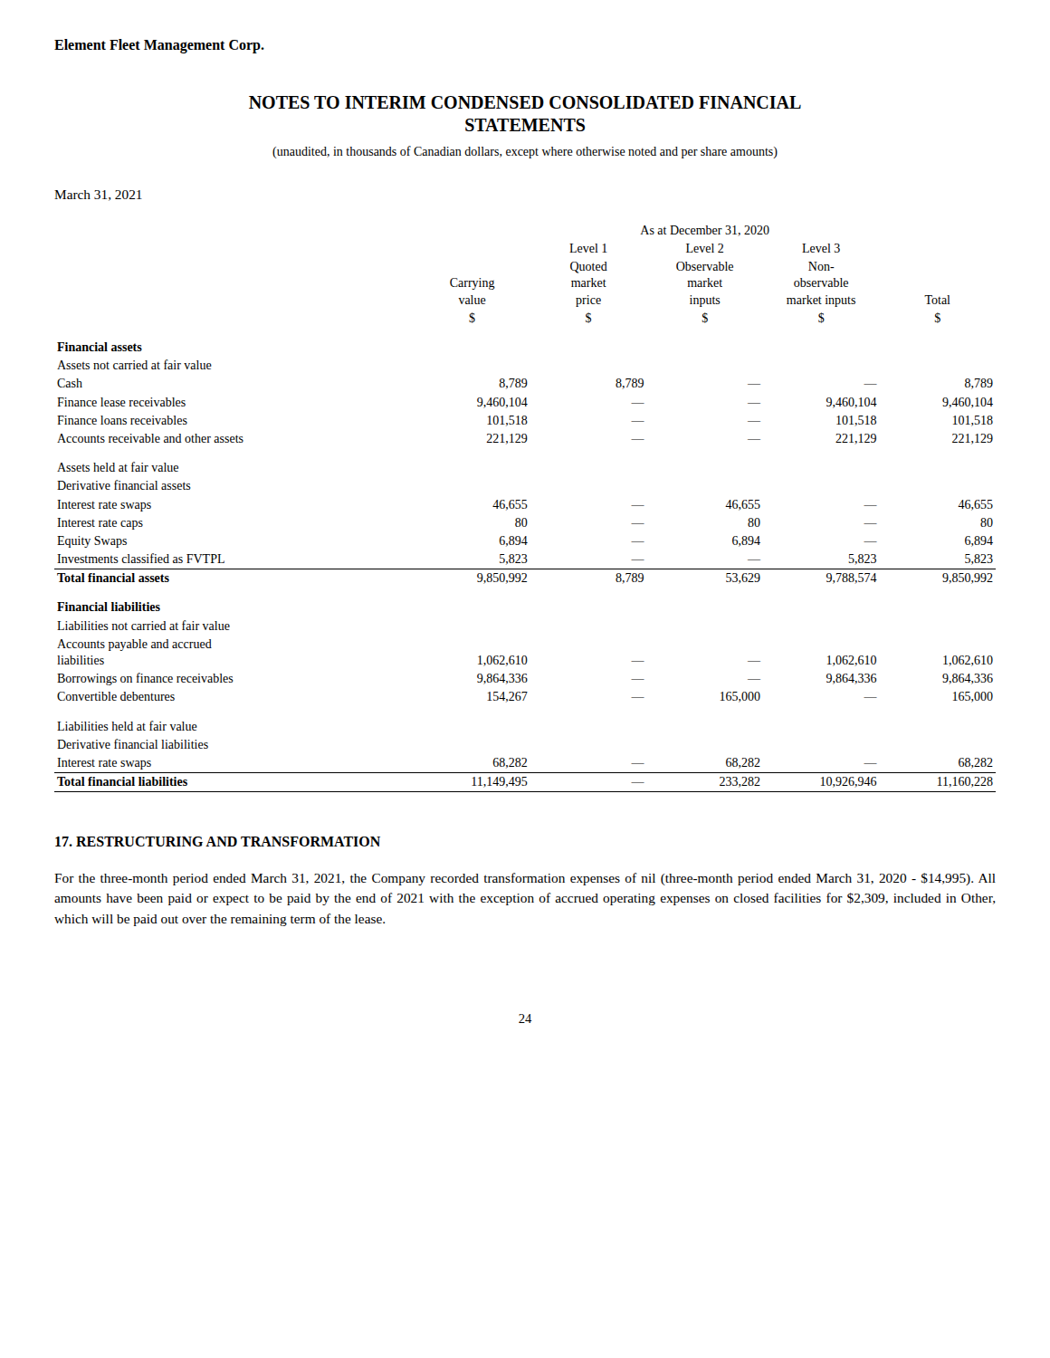Element Fleet Management Corp.
NOTES TO INTERIM CONDENSED CONSOLIDATED FINANCIAL
STATEMENTS
(unaudited, in thousands of Canadian dollars, except where otherwise noted and per share amounts)
March 31, 2021
| | As at December 31, 2020 |
| | | Level 1 | Level 2 | Level 3 | |
| | Carrying value | Quoted market price | Observable market inputs | Non- observable market inputs | Total |
| | $ | $ | $ | $ | $ |
| Financial assets | | | | | |
| Assets not carried at fair value | | | | | |
| Cash | 8,789 | 8,789 | — | — | 8,789 |
| Finance lease receivables | 9,460,104 | — | — | 9,460,104 | 9,460,104 |
| Finance loans receivables | 101,518 | — | — | 101,518 | 101,518 |
| Accounts receivable and other assets | 221,129 | — | — | 221,129 | 221,129 |
| Assets held at fair value | | | | | |
| Derivative financial assets | | | | | |
| Interest rate swaps | 46,655 | — | 46,655 | — | 46,655 |
| Interest rate caps | 80 | — | 80 | — | 80 |
| Equity Swaps | 6,894 | — | 6,894 | — | 6,894 |
| Investments classified as FVTPL | 5,823 | — | — | 5,823 | 5,823 |
| Total financial assets | 9,850,992 | 8,789 | 53,629 | 9,788,574 | 9,850,992 |
| Financial liabilities | | | | | |
| Liabilities not carried at fair value | | | | | |
| Accounts payable and accrued liabilities | 1,062,610 | — | — | 1,062,610 | 1,062,610 |
| Borrowings on finance receivables | 9,864,336 | — | — | 9,864,336 | 9,864,336 |
| Convertible debentures | 154,267 | — | 165,000 | — | 165,000 |
| Liabilities held at fair value | | | | | |
| Derivative financial liabilities | | | | | |
| Interest rate swaps | 68,282 | — | 68,282 | — | 68,282 |
| Total financial liabilities | 11,149,495 | — | 233,282 | 10,926,946 | 11,160,228 |
17. RESTRUCTURING AND TRANSFORMATION
For the three-month period ended March 31, 2021, the Company recorded transformation expenses of nil (three-month period ended March 31, 2020 - $14,995). All amounts have been paid or expect to be paid by the end of 2021 with the exception of accrued operating expenses on closed facilities for $2,309, included in Other, which will be paid out over the remaining term of the lease.
24